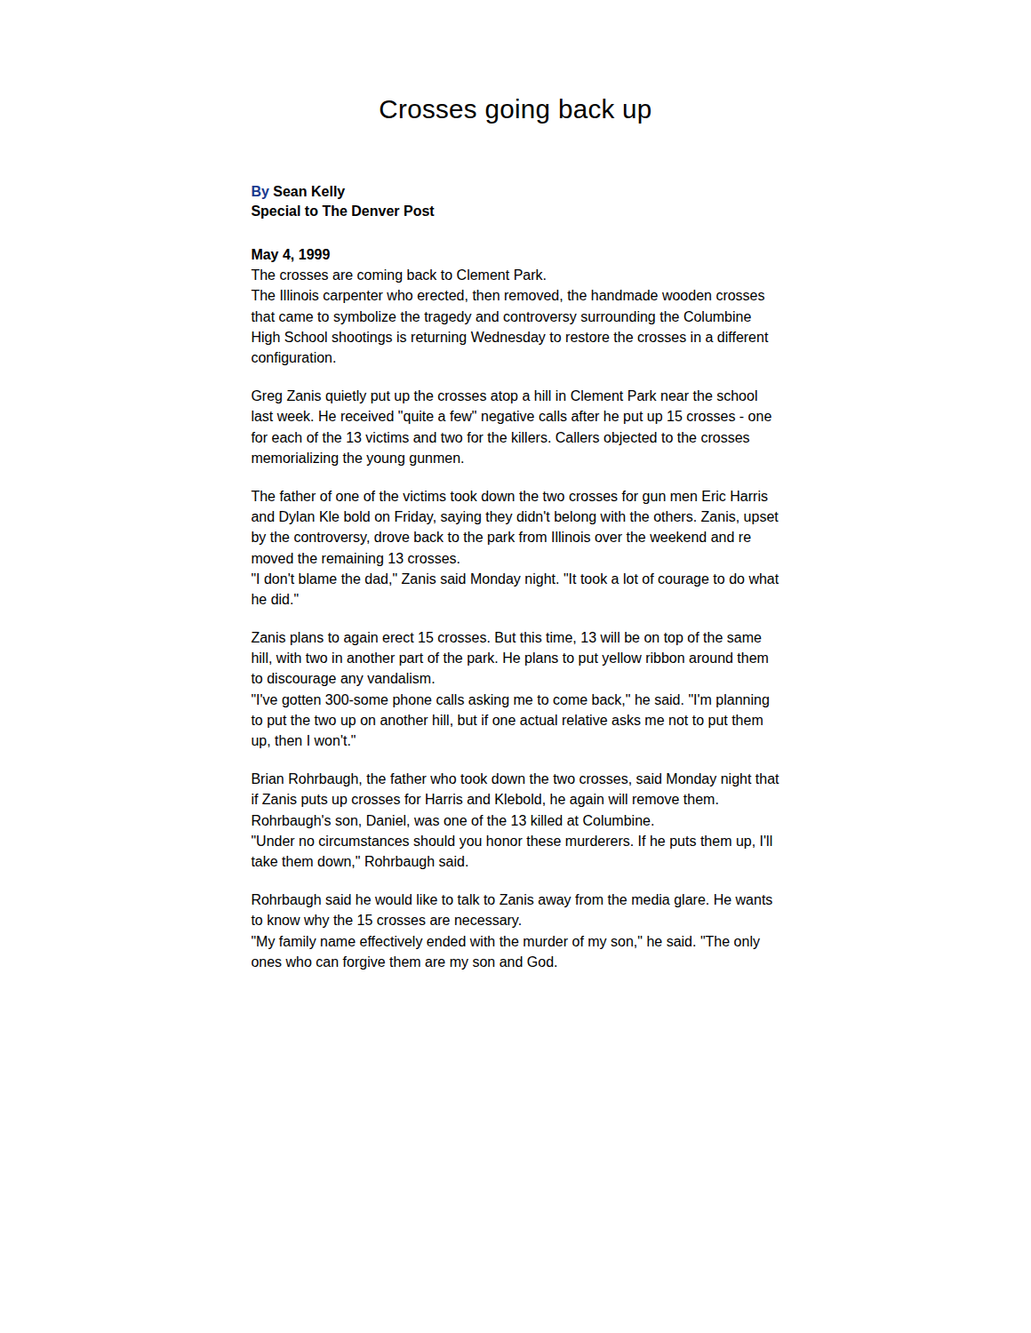Crosses going back up
By Sean Kelly
Special to The Denver Post
May 4, 1999
The crosses are coming back to Clement Park.
The Illinois carpenter who erected, then removed, the handmade wooden crosses that came to symbolize the tragedy and controversy surrounding the Columbine High School shootings is returning Wednesday to restore the crosses in a different configuration.
Greg Zanis quietly put up the crosses atop a hill in Clement Park near the school last week. He received "quite a few" negative calls after he put up 15 crosses - one for each of the 13 victims and two for the killers. Callers objected to the crosses memorializing the young gunmen.
The father of one of the victims took down the two crosses for gun men Eric Harris and Dylan Kle bold on Friday, saying they didn't belong with the others. Zanis, upset by the controversy, drove back to the park from Illinois over the weekend and re moved the remaining 13 crosses.
"I don't blame the dad," Zanis said Monday night. "It took a lot of courage to do what he did."
Zanis plans to again erect 15 crosses. But this time, 13 will be on top of the same hill, with two in another part of the park. He plans to put yellow ribbon around them to discourage any vandalism.
"I've gotten 300-some phone calls asking me to come back," he said. "I'm planning to put the two up on another hill, but if one actual relative asks me not to put them up, then I won't."
Brian Rohrbaugh, the father who took down the two crosses, said Monday night that if Zanis puts up crosses for Harris and Klebold, he again will remove them. Rohrbaugh's son, Daniel, was one of the 13 killed at Columbine.
"Under no circumstances should you honor these murderers. If he puts them up, I'll take them down," Rohrbaugh said.
Rohrbaugh said he would like to talk to Zanis away from the media glare. He wants to know why the 15 crosses are necessary.
"My family name effectively ended with the murder of my son," he said. "The only ones who can forgive them are my son and God.